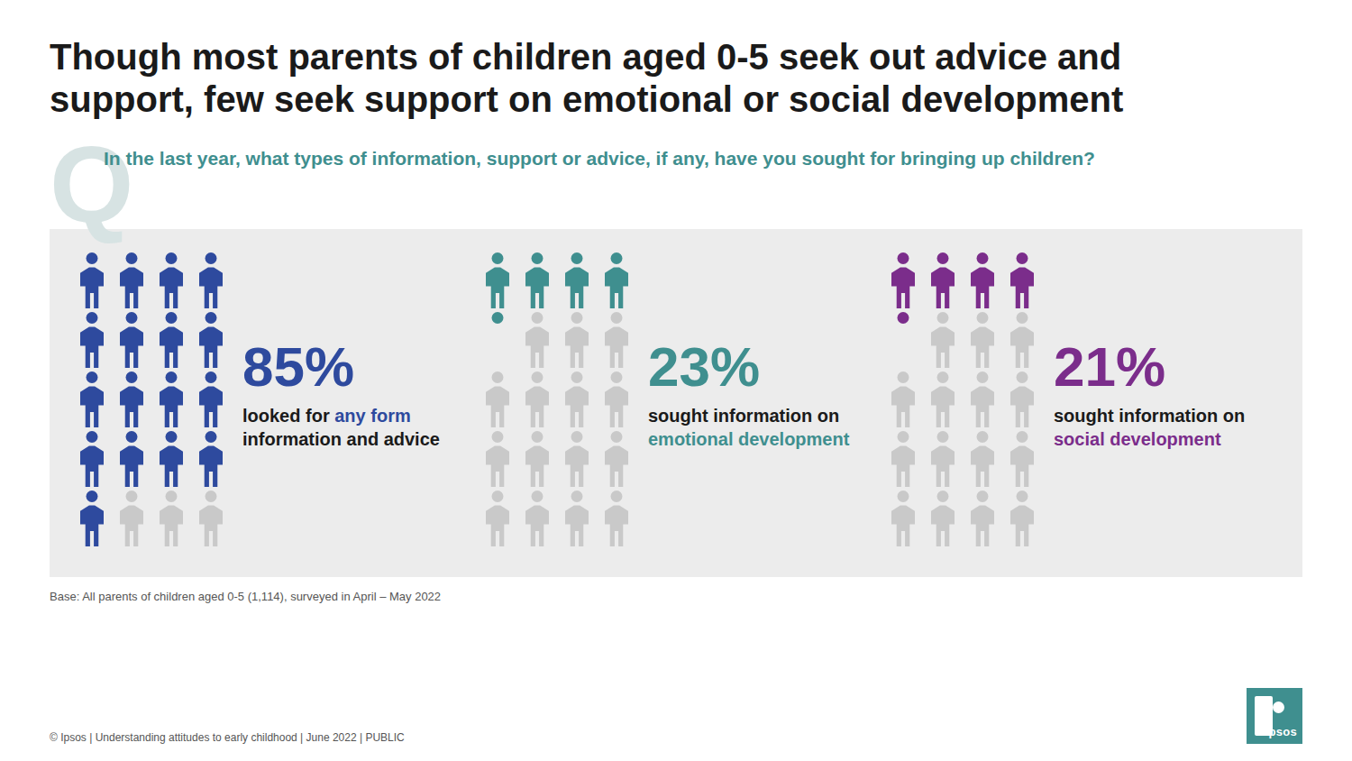Though most parents of children aged 0-5 seek out advice and support, few seek support on emotional or social development
Q
In the last year, what types of information, support or advice, if any, have you sought for bringing up children?
85% looked for any form information and advice
23% sought information on emotional development
21% sought information on social development
Base: All parents of children aged 0-5 (1,114), surveyed in April – May 2022
© Ipsos | Understanding attitudes to early childhood | June 2022 | PUBLIC
Ipsos